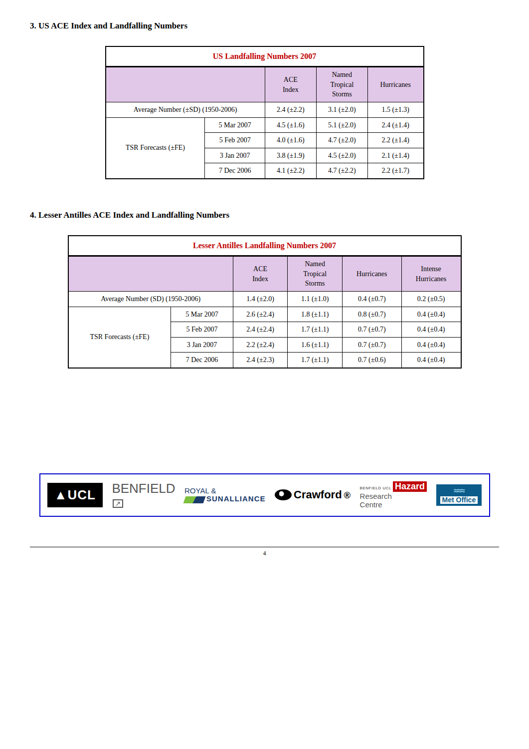3. US ACE Index and Landfalling Numbers
US Landfalling Numbers 2007
| | ACE Index | Named Tropical Storms | Hurricanes |
| --- | --- | --- | --- |
| Average Number (±SD) (1950-2006) | 2.4 (±2.2) | 3.1 (±2.0) | 1.5 (±1.3) |
| TSR Forecasts (±FE) | 5 Mar 2007 | 4.5 (±1.6) | 5.1 (±2.0) | 2.4 (±1.4) |
| 5 Feb 2007 | 4.0 (±1.6) | 4.7 (±2.0) | 2.2 (±1.4) |
| 3 Jan 2007 | 3.8 (±1.9) | 4.5 (±2.0) | 2.1 (±1.4) |
| 7 Dec 2006 | 4.1 (±2.2) | 4.7 (±2.2) | 2.2 (±1.7) |
4. Lesser Antilles ACE Index and Landfalling Numbers
Lesser Antilles Landfalling Numbers 2007
| | ACE Index | Named Tropical Storms | Hurricanes | Intense Hurricanes |
| --- | --- | --- | --- | --- |
| Average Number (SD) (1950-2006) | 1.4 (±2.0) | 1.1 (±1.0) | 0.4 (±0.7) | 0.2 (±0.5) |
| TSR Forecasts (±FE) | 5 Mar 2007 | 2.6 (±2.4) | 1.8 (±1.1) | 0.8 (±0.7) | 0.4 (±0.4) |
| 5 Feb 2007 | 2.4 (±2.4) | 1.7 (±1.1) | 0.7 (±0.7) | 0.4 (±0.4) |
| 3 Jan 2007 | 2.2 (±2.4) | 1.6 (±1.1) | 0.7 (±0.7) | 0.4 (±0.4) |
| 7 Dec 2006 | 2.4 (±2.3) | 1.7 (±1.1) | 0.7 (±0.6) | 0.4 (±0.4) |
▲UCL
BENFIELD
↗
ROYAL &
SUNALLIANCE
Crawford®
Benfield UCL Hazard Research Centre
≈≈≈ Met Office
4